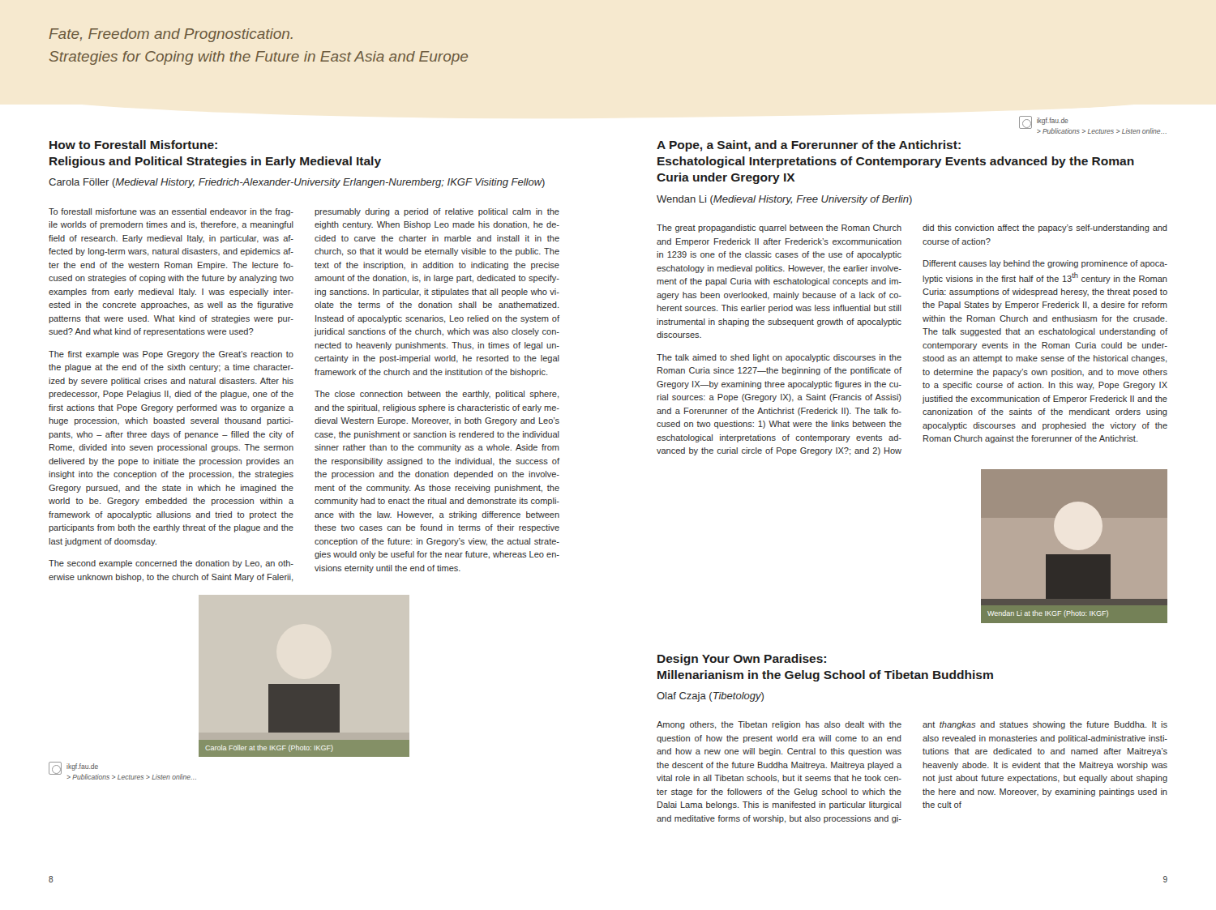Fate, Freedom and Prognostication.
Strategies for Coping with the Future in East Asia and Europe
How to Forestall Misfortune:
Religious and Political Strategies in Early Medieval Italy
Carola Föller (Medieval History, Friedrich-Alexander-University Erlangen-Nuremberg; IKGF Visiting Fellow)
To forestall misfortune was an essential endeavor in the fragile worlds of premodern times and is, therefore, a meaningful field of research. Early medieval Italy, in particular, was affected by long-term wars, natural disasters, and epidemics after the end of the western Roman Empire. The lecture focused on strategies of coping with the future by analyzing two examples from early medieval Italy. I was especially interested in the concrete approaches, as well as the figurative patterns that were used. What kind of strategies were pursued? And what kind of representations were used?
The first example was Pope Gregory the Great’s reaction to the plague at the end of the sixth century; a time characterized by severe political crises and natural disasters. After his predecessor, Pope Pelagius II, died of the plague, one of the first actions that Pope Gregory performed was to organize a huge procession, which boasted several thousand participants, who – after three days of penance – filled the city of Rome, divided into seven processional groups. The sermon delivered by the pope to initiate the procession provides an insight into the conception of the procession, the strategies Gregory pursued, and the state in which he imagined the world to be. Gregory embedded the procession within a framework of apocalyptic allusions and tried to protect the participants from both the earthly threat of the plague and the last judgment of doomsday.
The second example concerned the donation by Leo, an otherwise unknown bishop, to the church of Saint Mary of Falerii, presumably during a period of relative political calm in the eighth century. When Bishop Leo made his donation, he decided to carve the charter in marble and install it in the church, so that it would be eternally visible to the public. The text of the inscription, in addition to indicating the precise amount of the donation, is, in large part, dedicated to specifying sanctions. In particular, it stipulates that all people who violate the terms of the donation shall be anathematized. Instead of apocalyptic scenarios, Leo relied on the system of juridical sanctions of the church, which was also closely connected to heavenly punishments. Thus, in times of legal uncertainty in the post-imperial world, he resorted to the legal framework of the church and the institution of the bishopric.
The close connection between the earthly, political sphere, and the spiritual, religious sphere is characteristic of early medieval Western Europe. Moreover, in both Gregory and Leo’s case, the punishment or sanction is rendered to the individual sinner rather than to the community as a whole. Aside from the responsibility assigned to the individual, the success of the procession and the donation depended on the involvement of the community. As those receiving punishment, the community had to enact the ritual and demonstrate its compliance with the law. However, a striking difference between these two cases can be found in terms of their respective conception of the future: in Gregory’s view, the actual strategies would only be useful for the near future, whereas Leo envisions eternity until the end of times.
Carola Föller at the IKGF (Photo: IKGF)
ikgf.fau.de > Publications > Lectures > Listen online…
ikgf.fau.de > Publications > Lectures > Listen online…
A Pope, a Saint, and a Forerunner of the Antichrist:
Eschatological Interpretations of Contemporary Events advanced by the Roman Curia under Gregory IX
Wendan Li (Medieval History, Free University of Berlin)
The great propagandistic quarrel between the Roman Church and Emperor Frederick II after Frederick’s excommunication in 1239 is one of the classic cases of the use of apocalyptic eschatology in medieval politics. However, the earlier involvement of the papal Curia with eschatological concepts and imagery has been overlooked, mainly because of a lack of coherent sources. This earlier period was less influential but still instrumental in shaping the subsequent growth of apocalyptic discourses.
The talk aimed to shed light on apocalyptic discourses in the Roman Curia since 1227—the beginning of the pontificate of Gregory IX—by examining three apocalyptic figures in the curial sources: a Pope (Gregory IX), a Saint (Francis of Assisi) and a Forerunner of the Antichrist (Frederick II). The talk focused on two questions: 1) What were the links between the eschatological interpretations of contemporary events advanced by the curial circle of Pope Gregory IX?; and 2) How did this conviction affect the papacy’s self-understanding and course of action?
Different causes lay behind the growing prominence of apocalyptic visions in the first half of the 13th century in the Roman Curia: assumptions of widespread heresy, the threat posed to the Papal States by Emperor Frederick II, a desire for reform within the Roman Church and enthusiasm for the crusade. The talk suggested that an eschatological understanding of contemporary events in the Roman Curia could be understood as an attempt to make sense of the historical changes, to determine the papacy’s own position, and to move others to a specific course of action. In this way, Pope Gregory IX justified the excommunication of Emperor Frederick II and the canonization of the saints of the mendicant orders using apocalyptic discourses and prophesied the victory of the Roman Church against the forerunner of the Antichrist.
Wendan Li at the IKGF (Photo: IKGF)
Design Your Own Paradises:
Millenarianism in the Gelug School of Tibetan Buddhism
Olaf Czaja (Tibetology)
Among others, the Tibetan religion has also dealt with the question of how the present world era will come to an end and how a new one will begin. Central to this question was the descent of the future Buddha Maitreya. Maitreya played a vital role in all Tibetan schools, but it seems that he took center stage for the followers of the Gelug school to which the Dalai Lama belongs. This is manifested in particular liturgical and meditative forms of worship, but also processions and giant thangkas and statues showing the future Buddha. It is also revealed in monasteries and political-administrative institutions that are dedicated to and named after Maitreya’s heavenly abode. It is evident that the Maitreya worship was not just about future expectations, but equally about shaping the here and now. Moreover, by examining paintings used in the cult of
8
9